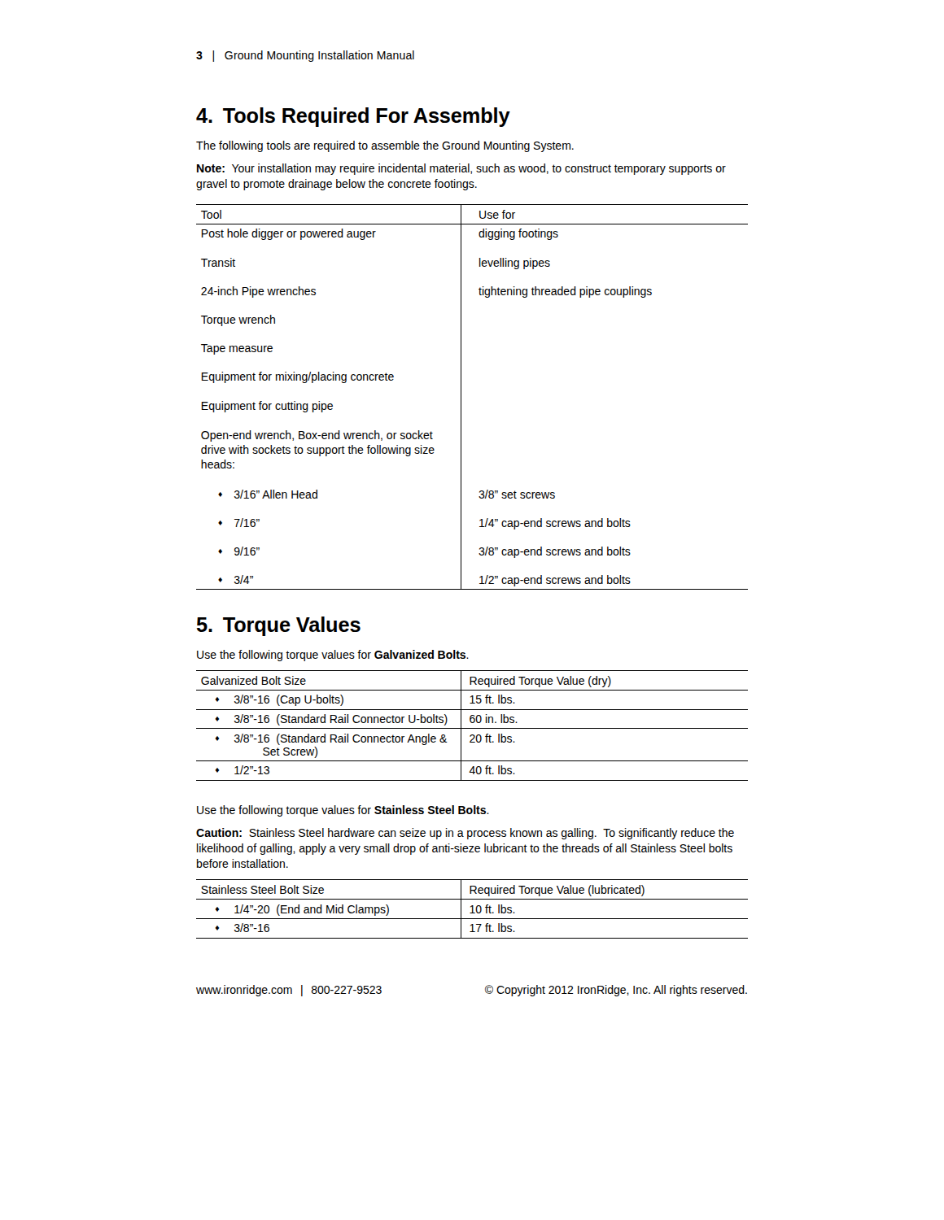3|Ground Mounting Installation Manual
4. Tools Required For Assembly
The following tools are required to assemble the Ground Mounting System.
Note: Your installation may require incidental material, such as wood, to construct temporary supports or gravel to promote drainage below the concrete footings.
| Tool | Use for |
| --- | --- |
| Post hole digger or powered auger | digging footings |
| Transit | levelling pipes |
| 24-inch Pipe wrenches | tightening threaded pipe couplings |
| Torque wrench | |
| Tape measure | |
| Equipment for mixing/placing concrete | |
| Equipment for cutting pipe | |
| Open-end wrench, Box-end wrench, or socket drive with sockets to support the following size heads: | |
| 3/16” Allen Head | 3/8” set screws |
| 7/16” | 1/4” cap-end screws and bolts |
| 9/16” | 3/8” cap-end screws and bolts |
| 3/4” | 1/2” cap-end screws and bolts |
5. Torque Values
Use the following torque values for Galvanized Bolts.
| Galvanized Bolt Size | Required Torque Value (dry) |
| --- | --- |
| 3/8”-16 (Cap U-bolts) | 15 ft. lbs. |
| 3/8”-16 (Standard Rail Connector U-bolts) | 60 in. lbs. |
| 3/8”-16 (Standard Rail Connector Angle & Set Screw) | 20 ft. lbs. |
| 1/2”-13 | 40 ft. lbs. |
Use the following torque values for Stainless Steel Bolts.
Caution: Stainless Steel hardware can seize up in a process known as galling. To significantly reduce the likelihood of galling, apply a very small drop of anti-sieze lubricant to the threads of all Stainless Steel bolts before installation.
| Stainless Steel Bolt Size | Required Torque Value (lubricated) |
| --- | --- |
| 1/4”-20 (End and Mid Clamps) | 10 ft. lbs. |
| 3/8”-16 | 17 ft. lbs. |
www.ironridge.com|800-227-9523
© Copyright 2012 IronRidge, Inc. All rights reserved.